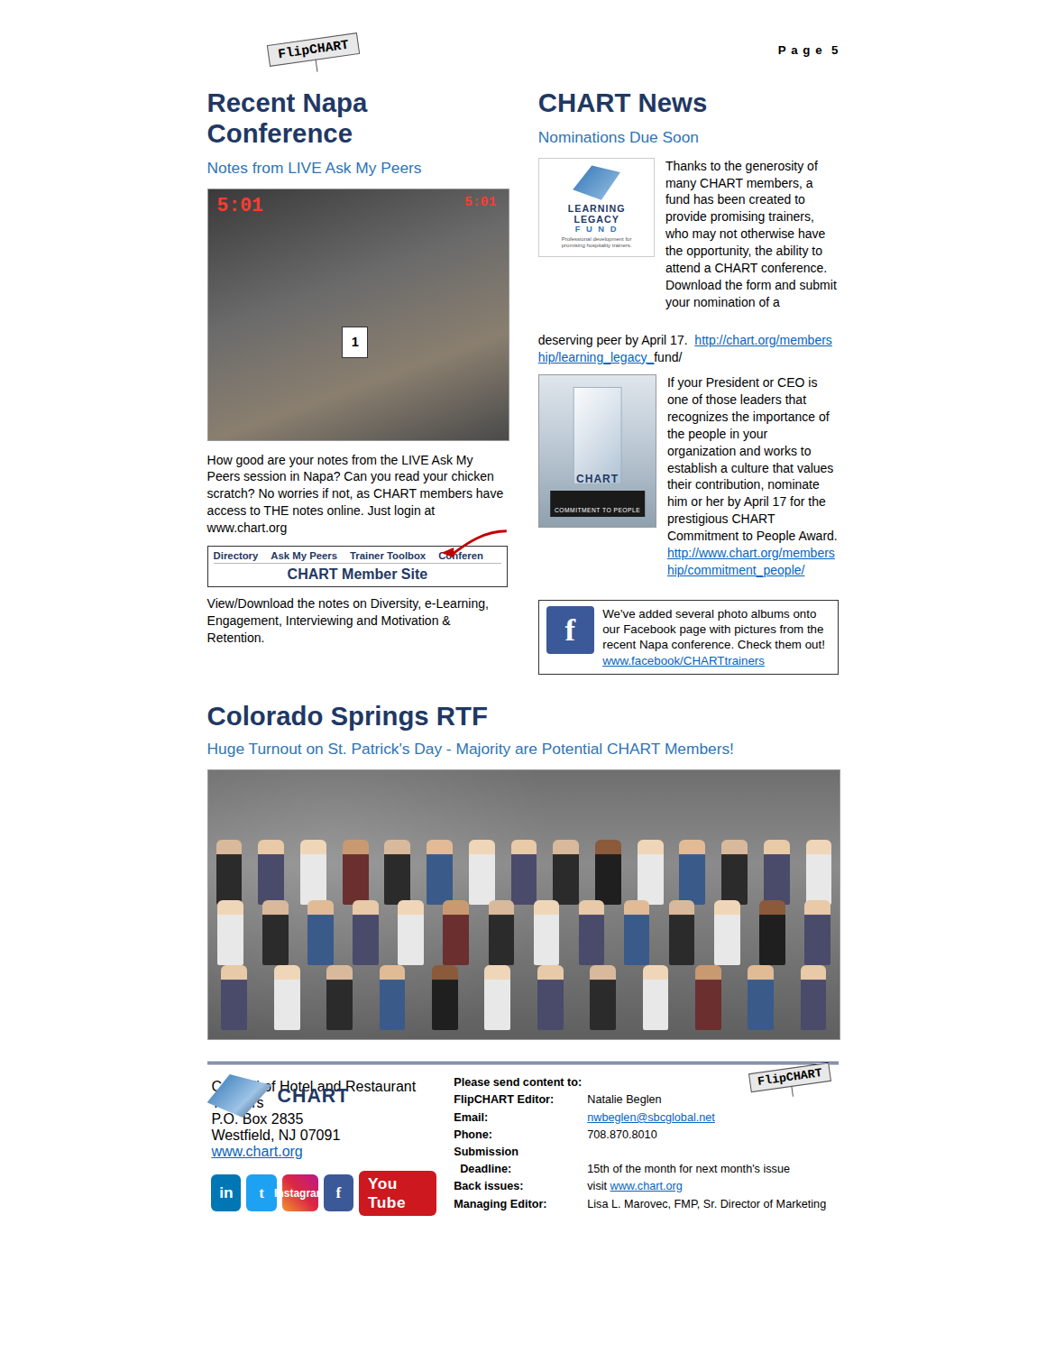P a g e 5
FlipCHART
Recent Napa Conference
Notes from LIVE Ask My Peers
5:01
5:01
1
How good are your notes from the LIVE Ask My Peers session in Napa? Can you read your chicken scratch? No worries if not, as CHART members have access to THE notes online. Just login at www.chart.org
Directory Ask My Peers Trainer Toolbox Conferen
CHART Member Site
View/Download the notes on Diversity, e-Learning, Engagement, Interviewing and Motivation & Retention.
CHART News
Nominations Due Soon
LEARNING
LEGACY
F U N D
Professional development for
promising hospitality trainers.
Thanks to the generosity of many CHART members, a fund has been created to provide promising trainers, who may not otherwise have the opportunity, the ability to attend a CHART conference. Download the form and submit your nomination of a
deserving peer by April 17. http://chart.org/membership/learning_legacy_fund/
CHART
COMMITMENT TO PEOPLE
If your President or CEO is one of those leaders that recognizes the importance of the people in your organization and works to establish a culture that values their contribution, nominate him or her by April 17 for the prestigious CHART Commitment to People Award. http://www.chart.org/membership/commitment_people/
f
We've added several photo albums onto our Facebook page with pictures from the recent Napa conference. Check them out!
www.facebook/CHARTtrainers
Colorado Springs RTF
Huge Turnout on St. Patrick's Day - Majority are Potential CHART Members!
CHART
| Please send content to: | |
| FlipCHART Editor: | Natalie Beglen |
| Email: | nwbeglen@sbcglobal.net |
| Phone: | 708.870.8010 |
| Submission Deadline: | 15th of the month for next month's issue |
| Back issues: | visit www.chart.org |
| Managing Editor: | Lisa L. Marovec, FMP, Sr. Director of Marketing |
FlipCHART
Council of Hotel and Restaurant Trainers
P.O. Box 2835
Westfield, NJ 07091
www.chart.org
in
t
Instagram
f
You Tube